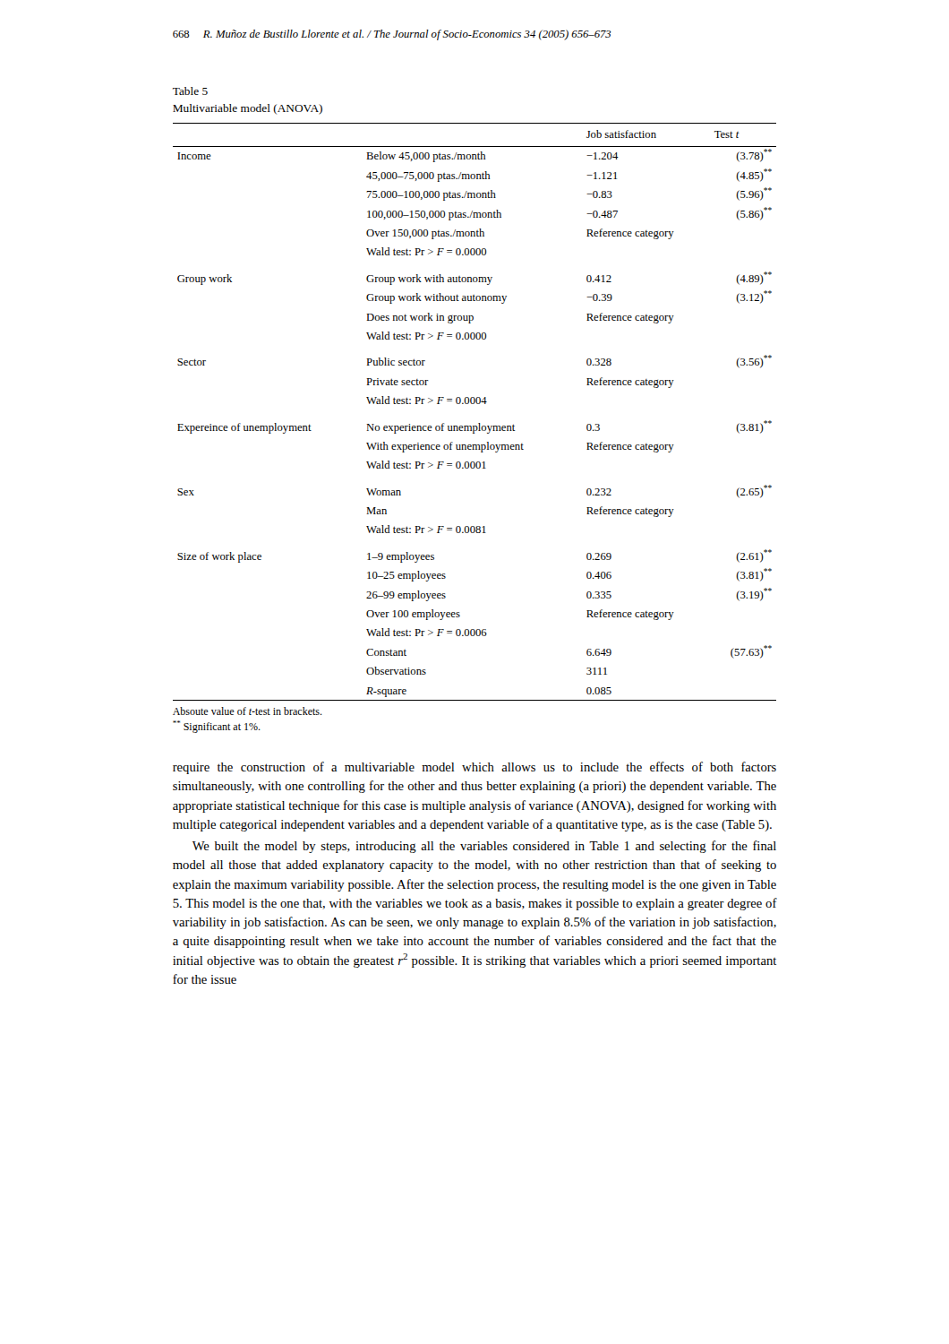668 R. Muñoz de Bustillo Llorente et al. / The Journal of Socio-Economics 34 (2005) 656–673
Table 5
Multivariable model (ANOVA)
| | | Job satisfaction | Test t |
| --- | --- | --- | --- |
| Income | Below 45,000 ptas./month | −1.204 | (3.78) ** |
| | 45,000–75,000 ptas./month | −1.121 | (4.85) ** |
| | 75.000–100,000 ptas./month | −0.83 | (5.96) ** |
| | 100,000–150,000 ptas./month | −0.487 | (5.86) ** |
| | Over 150,000 ptas./month | Reference category | |
| | Wald test: Pr > F = 0.0000 | | |
| Group work | Group work with autonomy | 0.412 | (4.89) ** |
| | Group work without autonomy | −0.39 | (3.12) ** |
| | Does not work in group | Reference category | |
| | Wald test: Pr > F = 0.0000 | | |
| Sector | Public sector | 0.328 | (3.56) ** |
| | Private sector | Reference category | |
| | Wald test: Pr > F = 0.0004 | | |
| Expereince of unemployment | No experience of unemployment | 0.3 | (3.81) ** |
| | With experience of unemployment | Reference category | |
| | Wald test: Pr > F = 0.0001 | | |
| Sex | Woman | 0.232 | (2.65) ** |
| | Man | Reference category | |
| | Wald test: Pr > F = 0.0081 | | |
| Size of work place | 1–9 employees | 0.269 | (2.61) ** |
| | 10–25 employees | 0.406 | (3.81) ** |
| | 26–99 employees | 0.335 | (3.19) ** |
| | Over 100 employees | Reference category | |
| | Wald test: Pr > F = 0.0006 | | |
| | Constant | 6.649 | (57.63) ** |
| | Observations | 3111 | |
| | R -square | 0.085 | |
Absoute value of t-test in brackets.
** Significant at 1%.
require the construction of a multivariable model which allows us to include the effects of both factors simultaneously, with one controlling for the other and thus better explaining (a priori) the dependent variable. The appropriate statistical technique for this case is multiple analysis of variance (ANOVA), designed for working with multiple categorical independent variables and a dependent variable of a quantitative type, as is the case (Table 5).
We built the model by steps, introducing all the variables considered in Table 1 and selecting for the final model all those that added explanatory capacity to the model, with no other restriction than that of seeking to explain the maximum variability possible. After the selection process, the resulting model is the one given in Table 5. This model is the one that, with the variables we took as a basis, makes it possible to explain a greater degree of variability in job satisfaction. As can be seen, we only manage to explain 8.5% of the variation in job satisfaction, a quite disappointing result when we take into account the number of variables considered and the fact that the initial objective was to obtain the greatest r2 possible. It is striking that variables which a priori seemed important for the issue